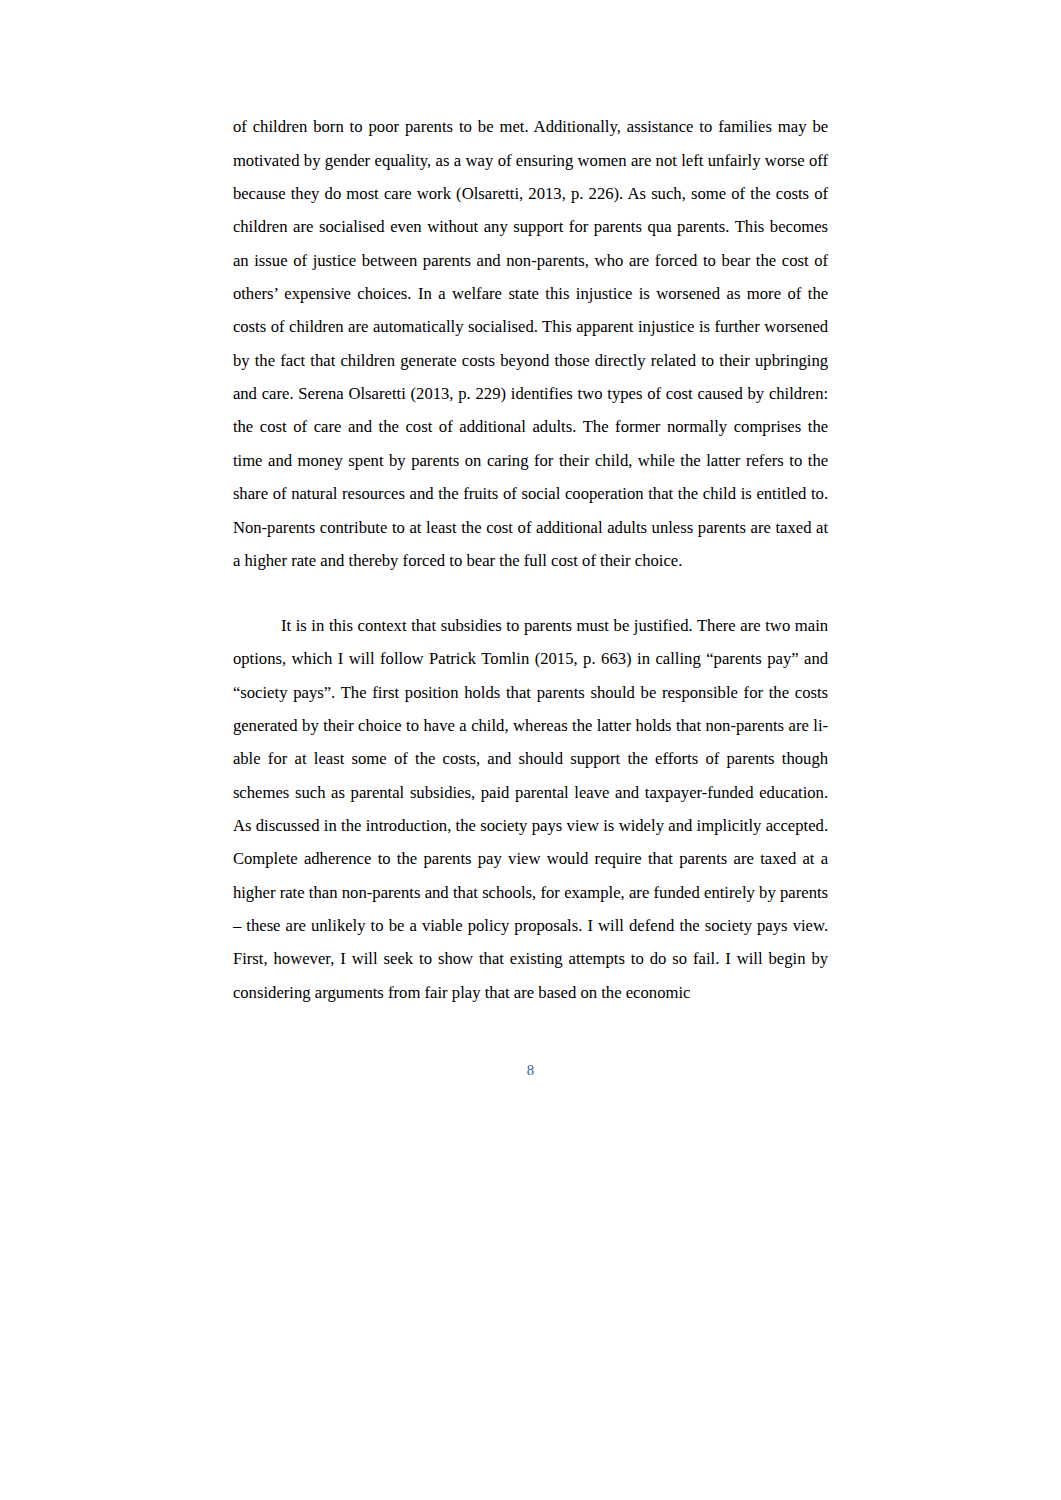of children born to poor parents to be met. Additionally, assistance to families may be motivated by gender equality, as a way of ensuring women are not left unfairly worse off because they do most care work (Olsaretti, 2013, p. 226). As such, some of the costs of children are socialised even without any support for parents qua parents. This becomes an issue of justice between parents and non-parents, who are forced to bear the cost of others’ expensive choices. In a welfare state this injustice is worsened as more of the costs of children are automatically socialised. This apparent injustice is further worsened by the fact that children generate costs beyond those directly related to their upbringing and care. Serena Olsaretti (2013, p. 229) identifies two types of cost caused by children: the cost of care and the cost of additional adults. The former normally comprises the time and money spent by parents on caring for their child, while the latter refers to the share of natural resources and the fruits of social cooperation that the child is entitled to. Non-parents contribute to at least the cost of additional adults unless parents are taxed at a higher rate and thereby forced to bear the full cost of their choice.
It is in this context that subsidies to parents must be justified. There are two main options, which I will follow Patrick Tomlin (2015, p. 663) in calling “parents pay” and “society pays”. The first position holds that parents should be responsible for the costs generated by their choice to have a child, whereas the latter holds that non-parents are liable for at least some of the costs, and should support the efforts of parents though schemes such as parental subsidies, paid parental leave and taxpayer-funded education. As discussed in the introduction, the society pays view is widely and implicitly accepted. Complete adherence to the parents pay view would require that parents are taxed at a higher rate than non-parents and that schools, for example, are funded entirely by parents – these are unlikely to be a viable policy proposals. I will defend the society pays view. First, however, I will seek to show that existing attempts to do so fail. I will begin by considering arguments from fair play that are based on the economic
8